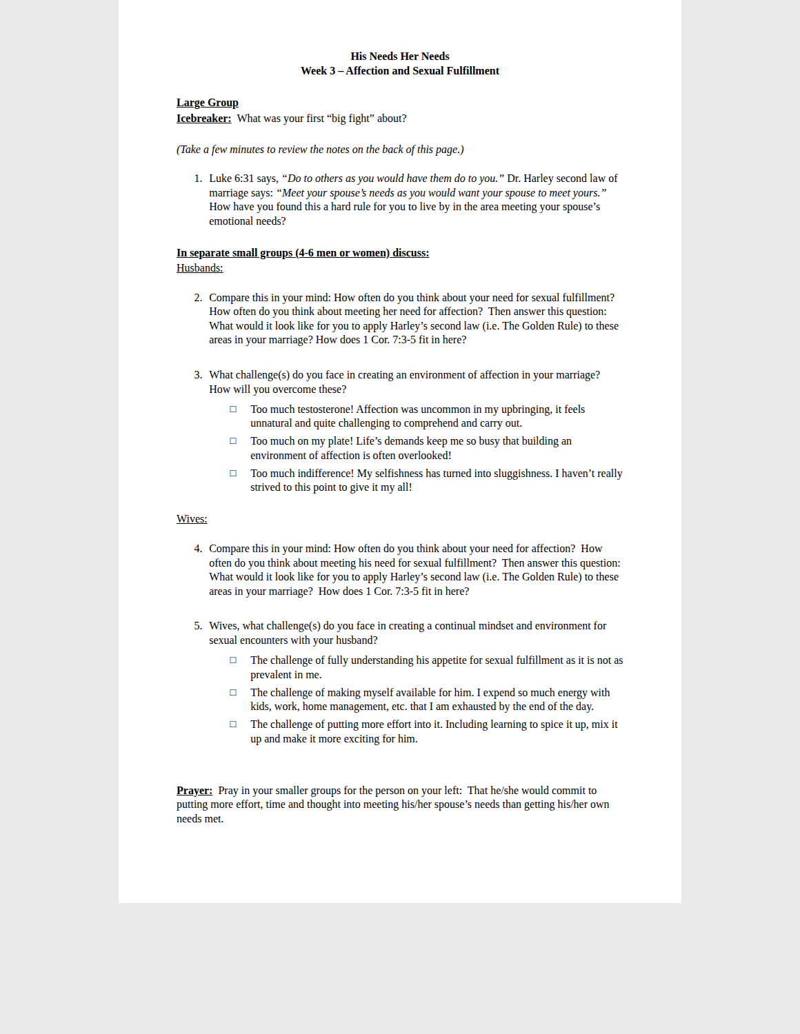His Needs Her NeedsWeek 3 – Affection and Sexual Fulfillment
Large Group
Icebreaker: What was your first “big fight” about?
(Take a few minutes to review the notes on the back of this page.)
Luke 6:31 says, “Do to others as you would have them do to you.” Dr. Harley second law of marriage says: “Meet your spouse’s needs as you would want your spouse to meet yours.” How have you found this a hard rule for you to live by in the area meeting your spouse’s emotional needs?
In separate small groups (4-6 men or women) discuss:
Husbands:
Compare this in your mind: How often do you think about your need for sexual fulfillment? How often do you think about meeting her need for affection? Then answer this question: What would it look like for you to apply Harley’s second law (i.e. The Golden Rule) to these areas in your marriage? How does 1 Cor. 7:3-5 fit in here?
What challenge(s) do you face in creating an environment of affection in your marriage? How will you overcome these?
Too much testosterone! Affection was uncommon in my upbringing, it feels unnatural and quite challenging to comprehend and carry out.
Too much on my plate! Life’s demands keep me so busy that building an environment of affection is often overlooked!
Too much indifference! My selfishness has turned into sluggishness. I haven’t really strived to this point to give it my all!
Wives:
Compare this in your mind: How often do you think about your need for affection? How often do you think about meeting his need for sexual fulfillment? Then answer this question: What would it look like for you to apply Harley’s second law (i.e. The Golden Rule) to these areas in your marriage? How does 1 Cor. 7:3-5 fit in here?
Wives, what challenge(s) do you face in creating a continual mindset and environment for sexual encounters with your husband?
The challenge of fully understanding his appetite for sexual fulfillment as it is not as prevalent in me.
The challenge of making myself available for him. I expend so much energy with kids, work, home management, etc. that I am exhausted by the end of the day.
The challenge of putting more effort into it. Including learning to spice it up, mix it up and make it more exciting for him.
Prayer: Pray in your smaller groups for the person on your left: That he/she would commit to putting more effort, time and thought into meeting his/her spouse’s needs than getting his/her own needs met.